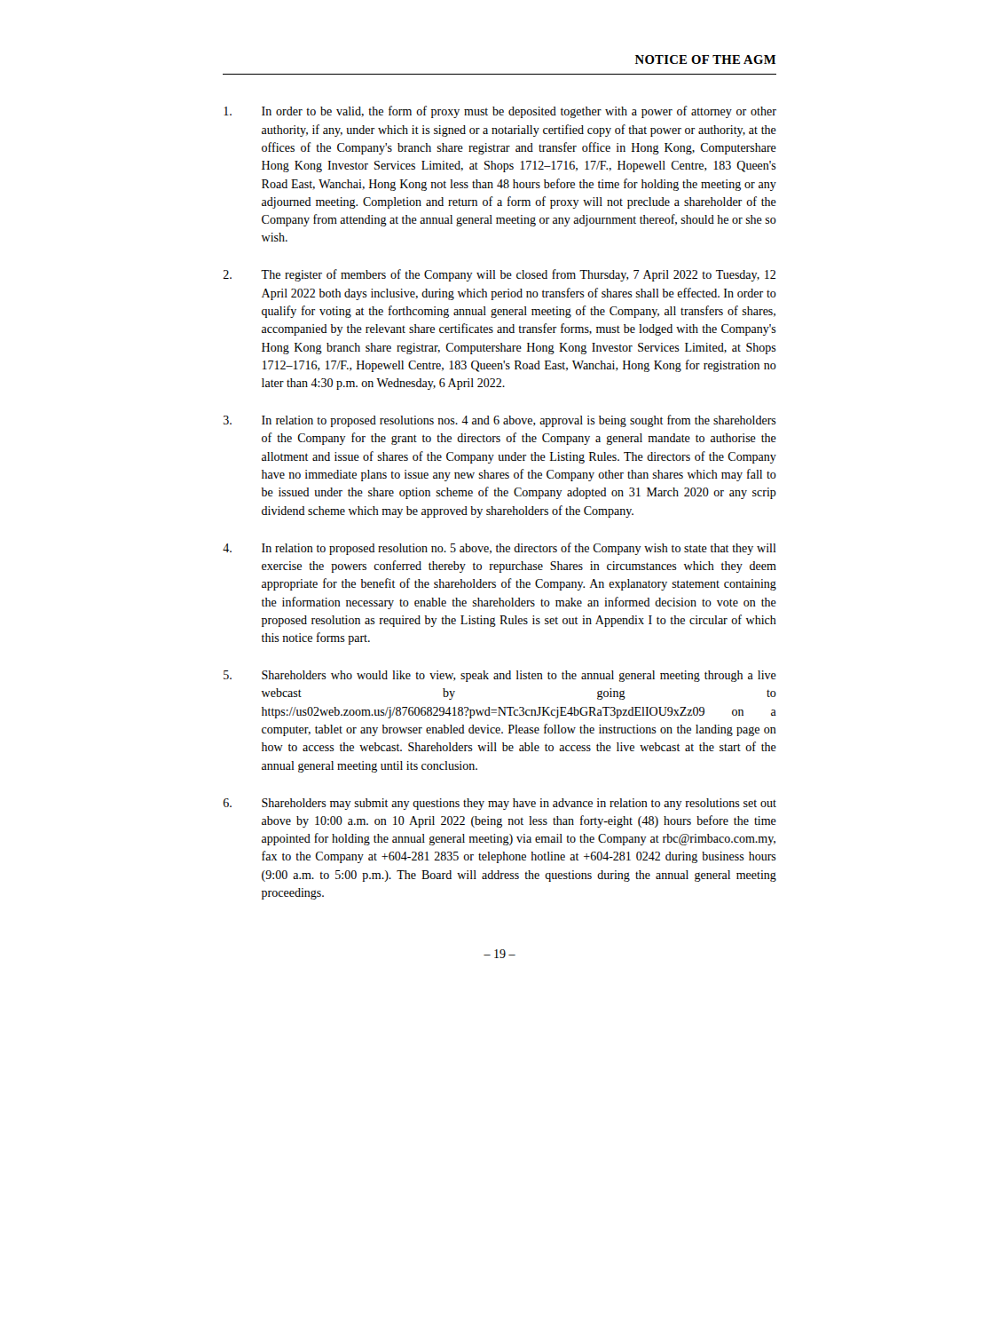NOTICE OF THE AGM
In order to be valid, the form of proxy must be deposited together with a power of attorney or other authority, if any, under which it is signed or a notarially certified copy of that power or authority, at the offices of the Company's branch share registrar and transfer office in Hong Kong, Computershare Hong Kong Investor Services Limited, at Shops 1712–1716, 17/F., Hopewell Centre, 183 Queen's Road East, Wanchai, Hong Kong not less than 48 hours before the time for holding the meeting or any adjourned meeting. Completion and return of a form of proxy will not preclude a shareholder of the Company from attending at the annual general meeting or any adjournment thereof, should he or she so wish.
The register of members of the Company will be closed from Thursday, 7 April 2022 to Tuesday, 12 April 2022 both days inclusive, during which period no transfers of shares shall be effected. In order to qualify for voting at the forthcoming annual general meeting of the Company, all transfers of shares, accompanied by the relevant share certificates and transfer forms, must be lodged with the Company's Hong Kong branch share registrar, Computershare Hong Kong Investor Services Limited, at Shops 1712–1716, 17/F., Hopewell Centre, 183 Queen's Road East, Wanchai, Hong Kong for registration no later than 4:30 p.m. on Wednesday, 6 April 2022.
In relation to proposed resolutions nos. 4 and 6 above, approval is being sought from the shareholders of the Company for the grant to the directors of the Company a general mandate to authorise the allotment and issue of shares of the Company under the Listing Rules. The directors of the Company have no immediate plans to issue any new shares of the Company other than shares which may fall to be issued under the share option scheme of the Company adopted on 31 March 2020 or any scrip dividend scheme which may be approved by shareholders of the Company.
In relation to proposed resolution no. 5 above, the directors of the Company wish to state that they will exercise the powers conferred thereby to repurchase Shares in circumstances which they deem appropriate for the benefit of the shareholders of the Company. An explanatory statement containing the information necessary to enable the shareholders to make an informed decision to vote on the proposed resolution as required by the Listing Rules is set out in Appendix I to the circular of which this notice forms part.
Shareholders who would like to view, speak and listen to the annual general meeting through a live webcast by going to https://us02web.zoom.us/j/87606829418?pwd=NTc3cnJKcjE4bGRaT3pzdElIOU9xZz09 on a computer, tablet or any browser enabled device. Please follow the instructions on the landing page on how to access the webcast. Shareholders will be able to access the live webcast at the start of the annual general meeting until its conclusion.
Shareholders may submit any questions they may have in advance in relation to any resolutions set out above by 10:00 a.m. on 10 April 2022 (being not less than forty-eight (48) hours before the time appointed for holding the annual general meeting) via email to the Company at rbc@rimbaco.com.my, fax to the Company at +604-281 2835 or telephone hotline at +604-281 0242 during business hours (9:00 a.m. to 5:00 p.m.). The Board will address the questions during the annual general meeting proceedings.
– 19 –